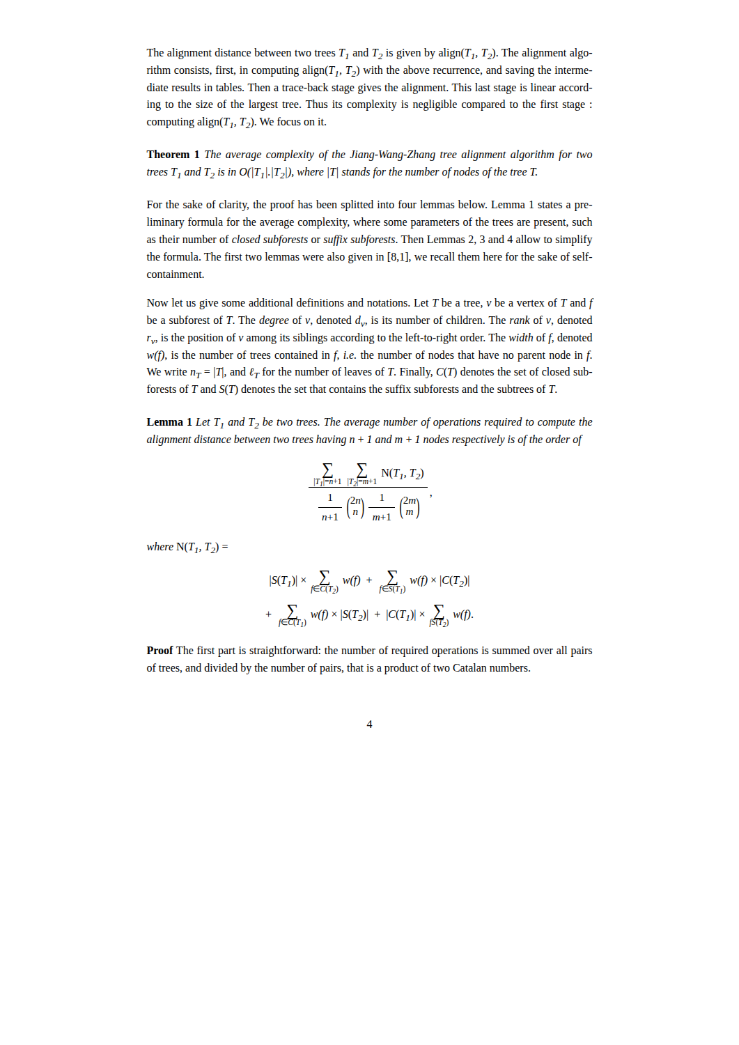The alignment distance between two trees T1 and T2 is given by align(T1, T2). The alignment algorithm consists, first, in computing align(T1, T2) with the above recurrence, and saving the intermediate results in tables. Then a trace-back stage gives the alignment. This last stage is linear according to the size of the largest tree. Thus its complexity is negligible compared to the first stage : computing align(T1, T2). We focus on it.
Theorem 1 The average complexity of the Jiang-Wang-Zhang tree alignment algorithm for two trees T1 and T2 is in O(|T1|.|T2|), where |T| stands for the number of nodes of the tree T.
For the sake of clarity, the proof has been splitted into four lemmas below. Lemma 1 states a preliminary formula for the average complexity, where some parameters of the trees are present, such as their number of closed subforests or suffix subforests. Then Lemmas 2, 3 and 4 allow to simplify the formula. The first two lemmas were also given in [8,1], we recall them here for the sake of self-containment.
Now let us give some additional definitions and notations. Let T be a tree, v be a vertex of T and f be a subforest of T. The degree of v, denoted dv, is its number of children. The rank of v, denoted rv, is the position of v among its siblings according to the left-to-right order. The width of f, denoted w(f), is the number of trees contained in f, i.e. the number of nodes that have no parent node in f. We write nT = |T|, and ℓT for the number of leaves of T. Finally, C(T) denotes the set of closed subforests of T and S(T) denotes the set that contains the suffix subforests and the subtrees of T.
Lemma 1 Let T1 and T2 be two trees. The average number of operations required to compute the alignment distance between two trees having n + 1 and m + 1 nodes respectively is of the order of
∑|T1|=n+1 ∑|T2|=m+1 N(T1, T2) 1 n+1 (2n
n) 1 m+1 (2m
m) ,
where N(T1, T2) =
|S(T1)| × ∑f∈C(T2) w(f) + ∑f∈S(T1) w(f) × |C(T2)| + ∑f∈C(T1) w(f) × |S(T2)| + |C(T1)| × ∑fS(T2) w(f).
Proof The first part is straightforward: the number of required operations is summed over all pairs of trees, and divided by the number of pairs, that is a product of two Catalan numbers.
4